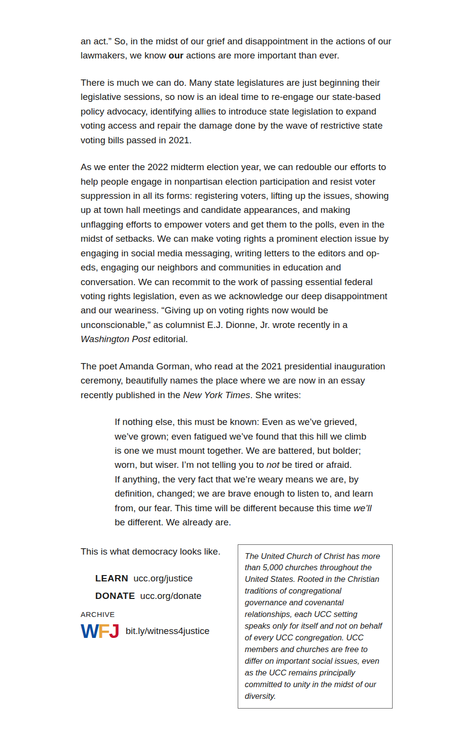an act.” So, in the midst of our grief and disappointment in the actions of our lawmakers, we know our actions are more important than ever.
There is much we can do. Many state legislatures are just beginning their legislative sessions, so now is an ideal time to re-engage our state-based policy advocacy, identifying allies to introduce state legislation to expand voting access and repair the damage done by the wave of restrictive state voting bills passed in 2021.
As we enter the 2022 midterm election year, we can redouble our efforts to help people engage in nonpartisan election participation and resist voter suppression in all its forms: registering voters, lifting up the issues, showing up at town hall meetings and candidate appearances, and making unflagging efforts to empower voters and get them to the polls, even in the midst of setbacks. We can make voting rights a prominent election issue by engaging in social media messaging, writing letters to the editors and op-eds, engaging our neighbors and communities in education and conversation. We can recommit to the work of passing essential federal voting rights legislation, even as we acknowledge our deep disappointment and our weariness. “Giving up on voting rights now would be unconscionable,” as columnist E.J. Dionne, Jr. wrote recently in a Washington Post editorial.
The poet Amanda Gorman, who read at the 2021 presidential inauguration ceremony, beautifully names the place where we are now in an essay recently published in the New York Times. She writes:
If nothing else, this must be known: Even as we’ve grieved,
we’ve grown; even fatigued we’ve found that this hill we climb
is one we must mount together. We are battered, but bolder;
worn, but wiser. I’m not telling you to not be tired or afraid.
If anything, the very fact that we’re weary means we are, by
definition, changed; we are brave enough to listen to, and learn
from, our fear. This time will be different because this time we’ll
be different. We already are.
This is what democracy looks like.
LEARN ucc.org/justice
DONATE ucc.org/donate
ARCHIVE
WFJ bit.ly/witness4justice
The United Church of Christ has more than 5,000 churches throughout the United States. Rooted in the Christian traditions of congregational governance and covenantal relationships, each UCC setting speaks only for itself and not on behalf of every UCC congregation. UCC members and churches are free to differ on important social issues, even as the UCC remains principally committed to unity in the midst of our diversity.